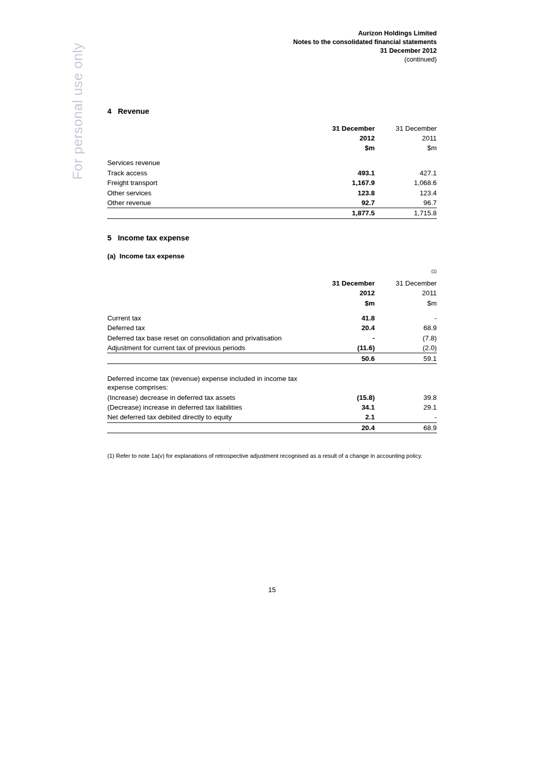For personal use only
Aurizon Holdings Limited
Notes to the consolidated financial statements
31 December 2012
(continued)
4 Revenue
| | 31 December | 31 December |
| | 2012 | 2011 |
| | $m | $m |
| Services revenue | | |
| Track access | 493.1 | 427.1 |
| Freight transport | 1,167.9 | 1,068.6 |
| Other services | 123.8 | 123.4 |
| Other revenue | 92.7 | 96.7 |
| | 1,877.5 | 1,715.8 |
5 Income tax expense
(a) Income tax expense
| | | (1) |
| | 31 December | 31 December |
| | 2012 | 2011 |
| | $m | $m |
| Current tax | 41.8 | - |
| Deferred tax | 20.4 | 68.9 |
| Deferred tax base reset on consolidation and privatisation | - | (7.8) |
| Adjustment for current tax of previous periods | (11.6) | (2.0) |
| | 50.6 | 59.1 |
| Deferred income tax (revenue) expense included in income tax expense comprises: | | |
| (Increase) decrease in deferred tax assets | (15.8) | 39.8 |
| (Decrease) increase in deferred tax liabilities | 34.1 | 29.1 |
| Net deferred tax debited directly to equity | 2.1 | - |
| | 20.4 | 68.9 |
(1) Refer to note 1a(v) for explanations of retrospective adjustment recognised as a result of a change in accounting policy.
15